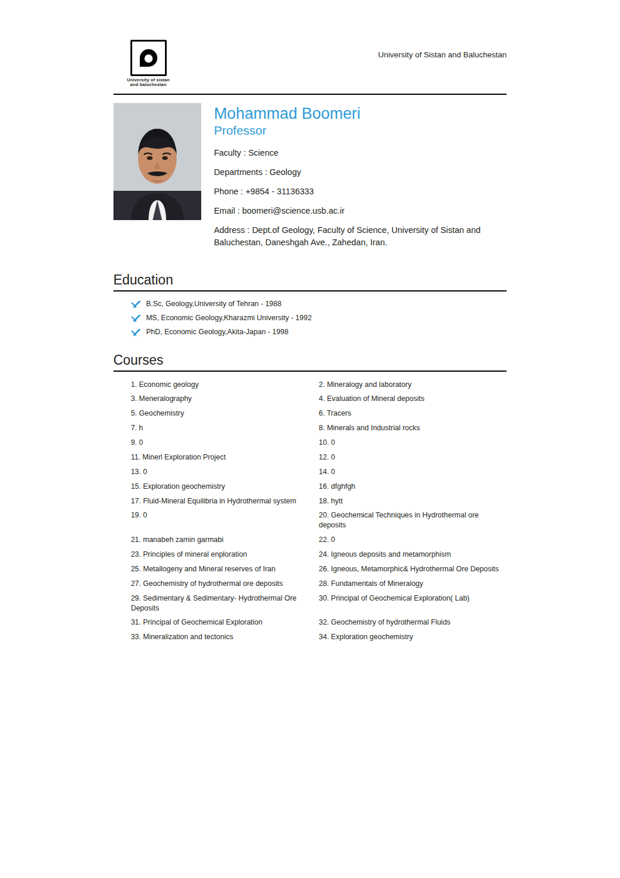University of sistan
and baluchestan
University of Sistan and Baluchestan
Mohammad Boomeri
Professor
Faculty : Science
Departments : Geology
Phone : +9854 - 31136333
Email : boomeri@science.usb.ac.ir
Address : Dept.of Geology, Faculty of Science, University of Sistan and Baluchestan, Daneshgah Ave., Zahedan, Iran.
Education
B.Sc, Geology,University of Tehran - 1988
MS, Economic Geology,Kharazmi University - 1992
PhD, Economic Geology,Akita-Japan - 1998
Courses
| 1. Economic geology | 2. Mineralogy and laboratory |
| 3. Meneralography | 4. Evaluation of Mineral deposits |
| 5. Geochemistry | 6. Tracers |
| 7. h | 8. Minerals and Industrial rocks |
| 9. 0 | 10. 0 |
| 11. Minerl Exploration Project | 12. 0 |
| 13. 0 | 14. 0 |
| 15. Exploration geochemistry | 16. dfghfgh |
| 17. Fluid-Mineral Equilibria in Hydrothermal system | 18. hytt |
| 19. 0 | 20. Geochemical Techniques in Hydrothermal ore deposits |
| 21. manabeh zamin garmabi | 22. 0 |
| 23. Principles of mineral enploration | 24. Igneous deposits and metamorphism |
| 25. Metallogeny and Mineral reserves of Iran | 26. Igneous, Metamorphic& Hydrothermal Ore Deposits |
| 27. Geochemistry of hydrothermal ore deposits | 28. Fundamentals of Mineralogy |
| 29. Sedimentary & Sedimentary- Hydrothermal Ore Deposits | 30. Principal of Geochemical Exploration( Lab) |
| 31. Principal of Geochemical Exploration | 32. Geochemistry of hydrothermal Fluids |
| 33. Mineralization and tectonics | 34. Exploration geochemistry |